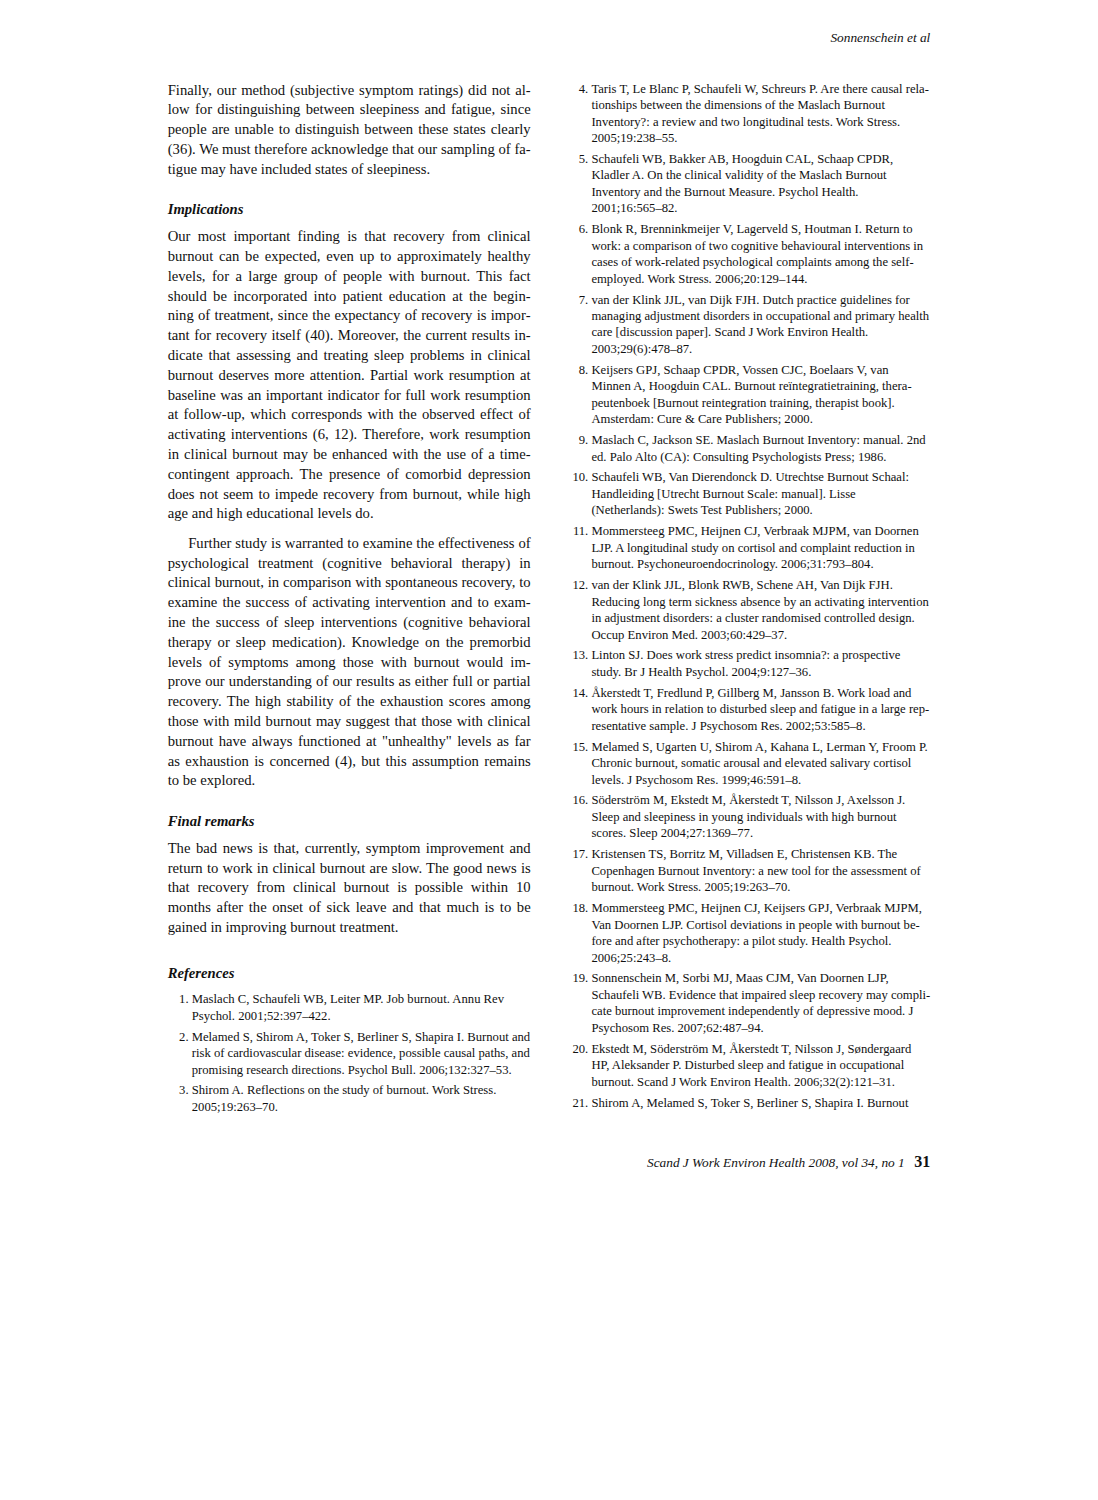Sonnenschein et al
Finally, our method (subjective symptom ratings) did not allow for distinguishing between sleepiness and fatigue, since people are unable to distinguish between these states clearly (36). We must therefore acknowledge that our sampling of fatigue may have included states of sleepiness.
Implications
Our most important finding is that recovery from clinical burnout can be expected, even up to approximately healthy levels, for a large group of people with burnout. This fact should be incorporated into patient education at the beginning of treatment, since the expectancy of recovery is important for recovery itself (40). Moreover, the current results indicate that assessing and treating sleep problems in clinical burnout deserves more attention. Partial work resumption at baseline was an important indicator for full work resumption at follow-up, which corresponds with the observed effect of activating interventions (6, 12). Therefore, work resumption in clinical burnout may be enhanced with the use of a time-contingent approach. The presence of comorbid depression does not seem to impede recovery from burnout, while high age and high educational levels do.
Further study is warranted to examine the effectiveness of psychological treatment (cognitive behavioral therapy) in clinical burnout, in comparison with spontaneous recovery, to examine the success of activating intervention and to examine the success of sleep interventions (cognitive behavioral therapy or sleep medication). Knowledge on the premorbid levels of symptoms among those with burnout would improve our understanding of our results as either full or partial recovery. The high stability of the exhaustion scores among those with mild burnout may suggest that those with clinical burnout have always functioned at "unhealthy" levels as far as exhaustion is concerned (4), but this assumption remains to be explored.
Final remarks
The bad news is that, currently, symptom improvement and return to work in clinical burnout are slow. The good news is that recovery from clinical burnout is possible within 10 months after the onset of sick leave and that much is to be gained in improving burnout treatment.
References
Maslach C, Schaufeli WB, Leiter MP. Job burnout. Annu Rev Psychol. 2001;52:397–422.
Melamed S, Shirom A, Toker S, Berliner S, Shapira I. Burnout and risk of cardiovascular disease: evidence, possible causal paths, and promising research directions. Psychol Bull. 2006;132:327–53.
Shirom A. Reflections on the study of burnout. Work Stress. 2005;19:263–70.
Taris T, Le Blanc P, Schaufeli W, Schreurs P. Are there causal relationships between the dimensions of the Maslach Burnout Inventory?: a review and two longitudinal tests. Work Stress. 2005;19:238–55.
Schaufeli WB, Bakker AB, Hoogduin CAL, Schaap CPDR, Kladler A. On the clinical validity of the Maslach Burnout Inventory and the Burnout Measure. Psychol Health. 2001;16:565–82.
Blonk R, Brenninkmeijer V, Lagerveld S, Houtman I. Return to work: a comparison of two cognitive behavioural interventions in cases of work-related psychological complaints among the self-employed. Work Stress. 2006;20:129–144.
van der Klink JJL, van Dijk FJH. Dutch practice guidelines for managing adjustment disorders in occupational and primary health care [discussion paper]. Scand J Work Environ Health. 2003;29(6):478–87.
Keijsers GPJ, Schaap CPDR, Vossen CJC, Boelaars V, van Minnen A, Hoogduin CAL. Burnout reïntegratietraining, therapeutenboek [Burnout reintegration training, therapist book]. Amsterdam: Cure & Care Publishers; 2000.
Maslach C, Jackson SE. Maslach Burnout Inventory: manual. 2nd ed. Palo Alto (CA): Consulting Psychologists Press; 1986.
Schaufeli WB, Van Dierendonck D. Utrechtse Burnout Schaal: Handleiding [Utrecht Burnout Scale: manual]. Lisse (Netherlands): Swets Test Publishers; 2000.
Mommersteeg PMC, Heijnen CJ, Verbraak MJPM, van Doornen LJP. A longitudinal study on cortisol and complaint reduction in burnout. Psychoneuroendocrinology. 2006;31:793–804.
van der Klink JJL, Blonk RWB, Schene AH, Van Dijk FJH. Reducing long term sickness absence by an activating intervention in adjustment disorders: a cluster randomised controlled design. Occup Environ Med. 2003;60:429–37.
Linton SJ. Does work stress predict insomnia?: a prospective study. Br J Health Psychol. 2004;9:127–36.
Åkerstedt T, Fredlund P, Gillberg M, Jansson B. Work load and work hours in relation to disturbed sleep and fatigue in a large representative sample. J Psychosom Res. 2002;53:585–8.
Melamed S, Ugarten U, Shirom A, Kahana L, Lerman Y, Froom P. Chronic burnout, somatic arousal and elevated salivary cortisol levels. J Psychosom Res. 1999;46:591–8.
Söderström M, Ekstedt M, Åkerstedt T, Nilsson J, Axelsson J. Sleep and sleepiness in young individuals with high burnout scores. Sleep 2004;27:1369–77.
Kristensen TS, Borritz M, Villadsen E, Christensen KB. The Copenhagen Burnout Inventory: a new tool for the assessment of burnout. Work Stress. 2005;19:263–70.
Mommersteeg PMC, Heijnen CJ, Keijsers GPJ, Verbraak MJPM, Van Doornen LJP. Cortisol deviations in people with burnout before and after psychotherapy: a pilot study. Health Psychol. 2006;25:243–8.
Sonnenschein M, Sorbi MJ, Maas CJM, Van Doornen LJP, Schaufeli WB. Evidence that impaired sleep recovery may complicate burnout improvement independently of depressive mood. J Psychosom Res. 2007;62:487–94.
Ekstedt M, Söderström M, Åkerstedt T, Nilsson J, Søndergaard HP, Aleksander P. Disturbed sleep and fatigue in occupational burnout. Scand J Work Environ Health. 2006;32(2):121–31.
Shirom A, Melamed S, Toker S, Berliner S, Shapira I. Burnout
Scand J Work Environ Health 2008, vol 34, no 131